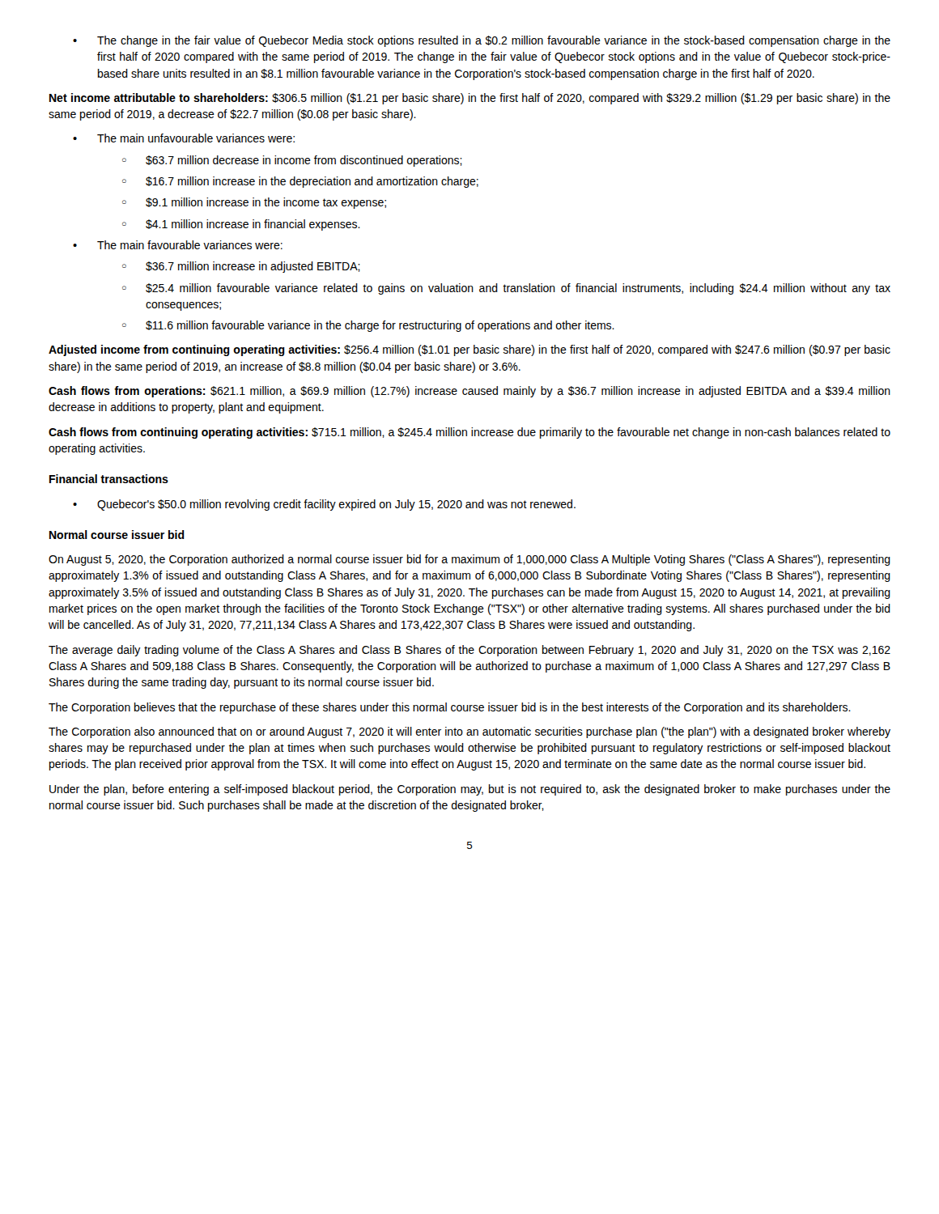The change in the fair value of Quebecor Media stock options resulted in a $0.2 million favourable variance in the stock-based compensation charge in the first half of 2020 compared with the same period of 2019. The change in the fair value of Quebecor stock options and in the value of Quebecor stock-price-based share units resulted in an $8.1 million favourable variance in the Corporation's stock-based compensation charge in the first half of 2020.
Net income attributable to shareholders: $306.5 million ($1.21 per basic share) in the first half of 2020, compared with $329.2 million ($1.29 per basic share) in the same period of 2019, a decrease of $22.7 million ($0.08 per basic share).
The main unfavourable variances were:
$63.7 million decrease in income from discontinued operations;
$16.7 million increase in the depreciation and amortization charge;
$9.1 million increase in the income tax expense;
$4.1 million increase in financial expenses.
The main favourable variances were:
$36.7 million increase in adjusted EBITDA;
$25.4 million favourable variance related to gains on valuation and translation of financial instruments, including $24.4 million without any tax consequences;
$11.6 million favourable variance in the charge for restructuring of operations and other items.
Adjusted income from continuing operating activities: $256.4 million ($1.01 per basic share) in the first half of 2020, compared with $247.6 million ($0.97 per basic share) in the same period of 2019, an increase of $8.8 million ($0.04 per basic share) or 3.6%.
Cash flows from operations: $621.1 million, a $69.9 million (12.7%) increase caused mainly by a $36.7 million increase in adjusted EBITDA and a $39.4 million decrease in additions to property, plant and equipment.
Cash flows from continuing operating activities: $715.1 million, a $245.4 million increase due primarily to the favourable net change in non-cash balances related to operating activities.
Financial transactions
Quebecor's $50.0 million revolving credit facility expired on July 15, 2020 and was not renewed.
Normal course issuer bid
On August 5, 2020, the Corporation authorized a normal course issuer bid for a maximum of 1,000,000 Class A Multiple Voting Shares ("Class A Shares"), representing approximately 1.3% of issued and outstanding Class A Shares, and for a maximum of 6,000,000 Class B Subordinate Voting Shares ("Class B Shares"), representing approximately 3.5% of issued and outstanding Class B Shares as of July 31, 2020. The purchases can be made from August 15, 2020 to August 14, 2021, at prevailing market prices on the open market through the facilities of the Toronto Stock Exchange ("TSX") or other alternative trading systems. All shares purchased under the bid will be cancelled. As of July 31, 2020, 77,211,134 Class A Shares and 173,422,307 Class B Shares were issued and outstanding.
The average daily trading volume of the Class A Shares and Class B Shares of the Corporation between February 1, 2020 and July 31, 2020 on the TSX was 2,162 Class A Shares and 509,188 Class B Shares. Consequently, the Corporation will be authorized to purchase a maximum of 1,000 Class A Shares and 127,297 Class B Shares during the same trading day, pursuant to its normal course issuer bid.
The Corporation believes that the repurchase of these shares under this normal course issuer bid is in the best interests of the Corporation and its shareholders.
The Corporation also announced that on or around August 7, 2020 it will enter into an automatic securities purchase plan ("the plan") with a designated broker whereby shares may be repurchased under the plan at times when such purchases would otherwise be prohibited pursuant to regulatory restrictions or self-imposed blackout periods. The plan received prior approval from the TSX. It will come into effect on August 15, 2020 and terminate on the same date as the normal course issuer bid.
Under the plan, before entering a self-imposed blackout period, the Corporation may, but is not required to, ask the designated broker to make purchases under the normal course issuer bid. Such purchases shall be made at the discretion of the designated broker,
5